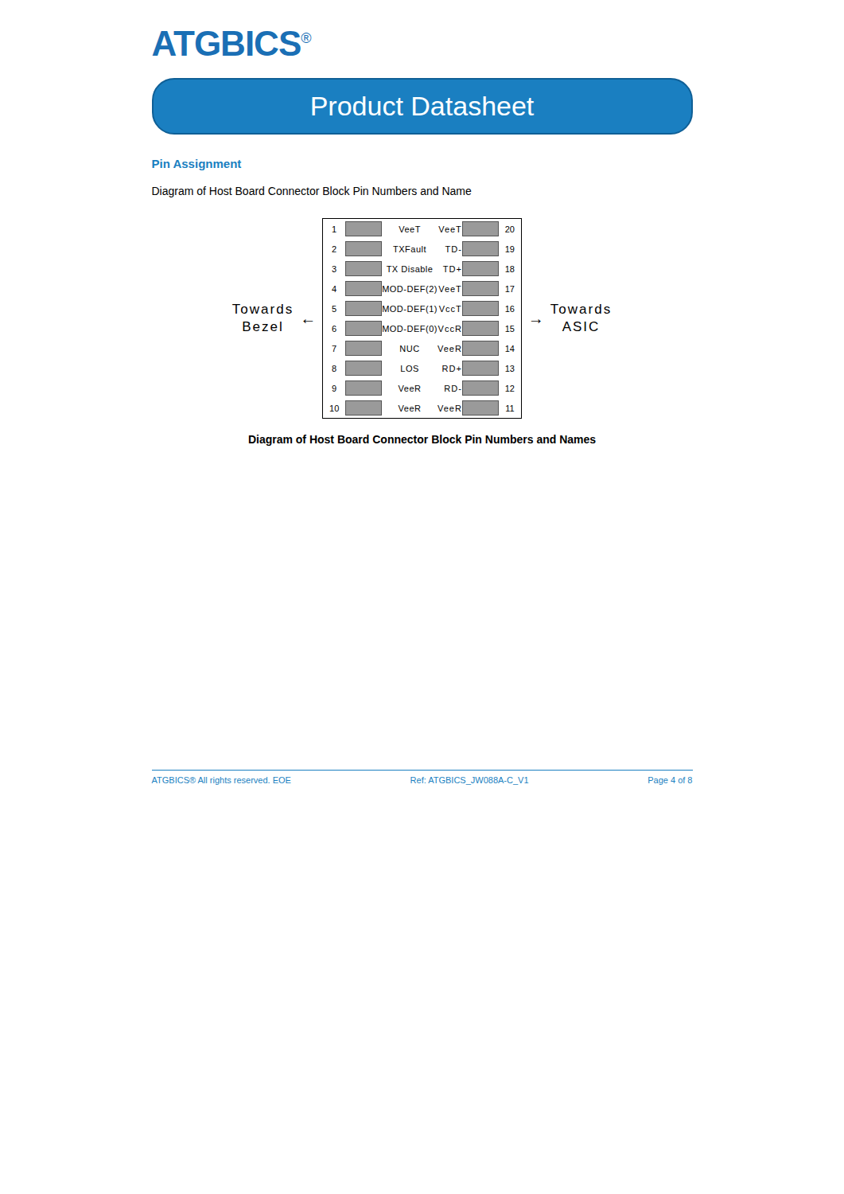ATGBICS®
Product Datasheet
Pin Assignment
Diagram of Host Board Connector Block Pin Numbers and Name
| Towards Bezel | ← | / 1 / / VeeT / VeeT / / 20 / / 2 / / TXFault / TD- / / 19 / / 3 / / TX Disable / TD+ / / 18 / / 4 / / MOD-DEF(2) / VeeT / / 17 / / 5 / / MOD-DEF(1) / VccT / / 16 / / 6 / / MOD-DEF(0) / VccR / / 15 / / 7 / / NUC / VeeR / / 14 / / 8 / / LOS / RD+ / / 13 / / 9 / / VeeR / RD- / / 12 / / 10 / / VeeR / VeeR / / 11 / | → | Towards ASIC |
Diagram of Host Board Connector Block Pin Numbers and Names
ATGBICS® All rights reserved. EOE
Ref: ATGBICS_JW088A-C_V1
Page 4 of 8